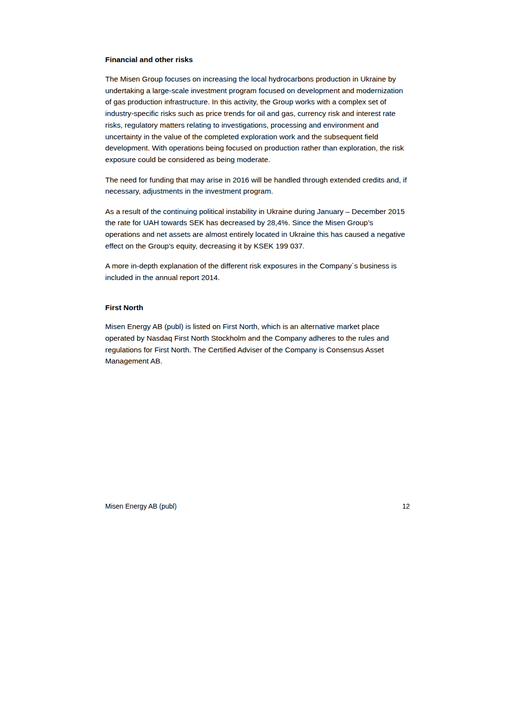Financial and other risks
The Misen Group focuses on increasing the local hydrocarbons production in Ukraine by undertaking a large-scale investment program focused on development and modernization of gas production infrastructure. In this activity, the Group works with a complex set of industry-specific risks such as price trends for oil and gas, currency risk and interest rate risks, regulatory matters relating to investigations, processing and environment and uncertainty in the value of the completed exploration work and the subsequent field development. With operations being focused on production rather than exploration, the risk exposure could be considered as being moderate.
The need for funding that may arise in 2016 will be handled through extended credits and, if necessary, adjustments in the investment program.
As a result of the continuing political instability in Ukraine during January – December 2015 the rate for UAH towards SEK has decreased by 28,4%. Since the Misen Group’s operations and net assets are almost entirely located in Ukraine this has caused a negative effect on the Group’s equity, decreasing it by KSEK 199 037.
A more in-depth explanation of the different risk exposures in the Company´s business is included in the annual report 2014.
First North
Misen Energy AB (publ) is listed on First North, which is an alternative market place operated by Nasdaq First North Stockholm and the Company adheres to the rules and regulations for First North. The Certified Adviser of the Company is Consensus Asset Management AB.
Misen Energy AB (publ) 12